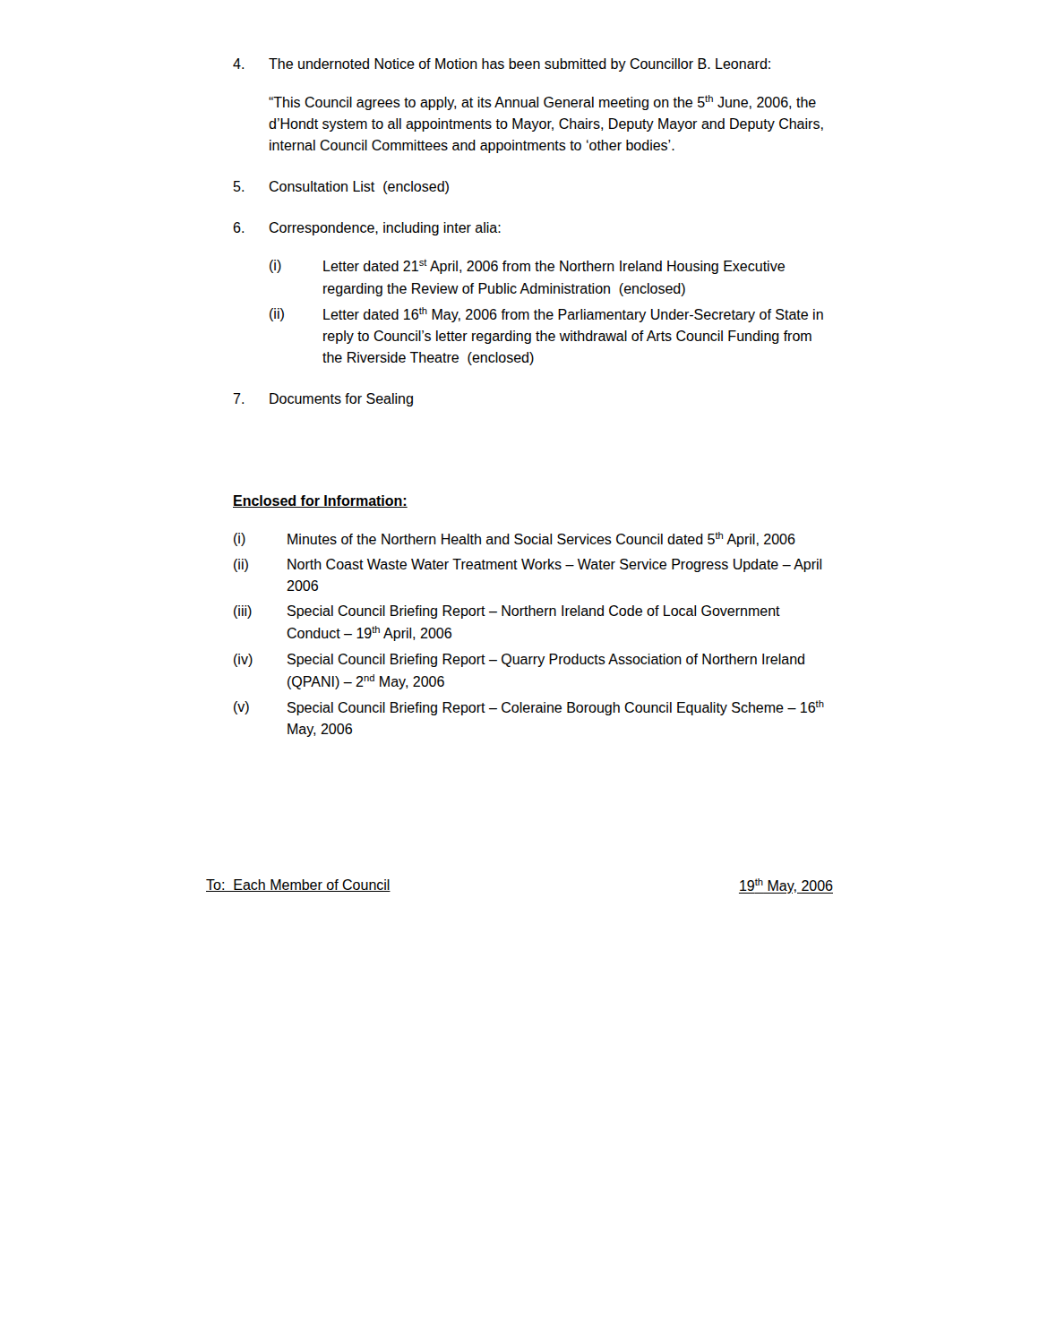4.
The undernoted Notice of Motion has been submitted by Councillor B. Leonard:
“This Council agrees to apply, at its Annual General meeting on the 5th June, 2006, the d’Hondt system to all appointments to Mayor, Chairs, Deputy Mayor and Deputy Chairs, internal Council Committees and appointments to ‘other bodies’.
5.
Consultation List (enclosed)
6.
Correspondence, including inter alia:
(i)
Letter dated 21st April, 2006 from the Northern Ireland Housing Executive regarding the Review of Public Administration (enclosed)
(ii)
Letter dated 16th May, 2006 from the Parliamentary Under-Secretary of State in reply to Council’s letter regarding the withdrawal of Arts Council Funding from the Riverside Theatre (enclosed)
7.
Documents for Sealing
Enclosed for Information:
(i)
Minutes of the Northern Health and Social Services Council dated 5th April, 2006
(ii)
North Coast Waste Water Treatment Works – Water Service Progress Update – April 2006
(iii)
Special Council Briefing Report – Northern Ireland Code of Local Government Conduct – 19th April, 2006
(iv)
Special Council Briefing Report – Quarry Products Association of Northern Ireland (QPANI) – 2nd May, 2006
(v)
Special Council Briefing Report – Coleraine Borough Council Equality Scheme – 16th May, 2006
To: Each Member of Council
19th May, 2006